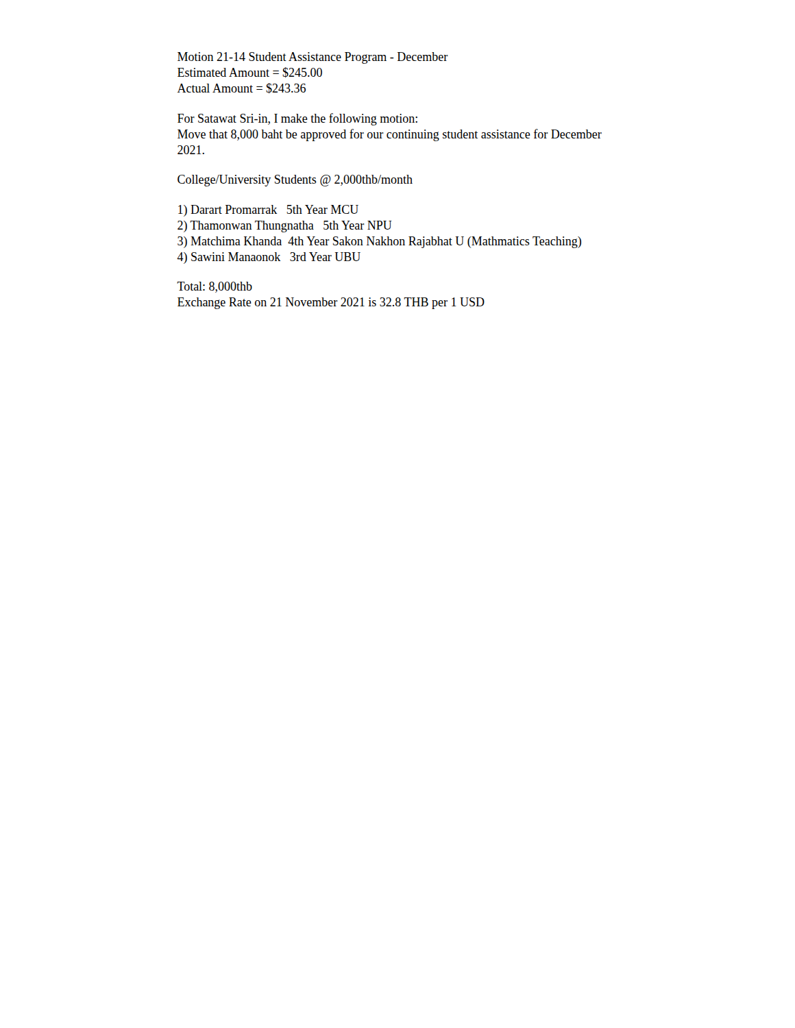Motion 21-14 Student Assistance Program - December
Estimated Amount = $245.00
Actual Amount = $243.36
For Satawat Sri-in, I make the following motion:
Move that 8,000 baht be approved for our continuing student assistance for December 2021.
College/University Students @ 2,000thb/month
1) Darart Promarrak 5th Year MCU
2) Thamonwan Thungnatha 5th Year NPU
3) Matchima Khanda 4th Year Sakon Nakhon Rajabhat U (Mathmatics Teaching)
4) Sawini Manaonok 3rd Year UBU
Total: 8,000thb
Exchange Rate on 21 November 2021 is 32.8 THB per 1 USD